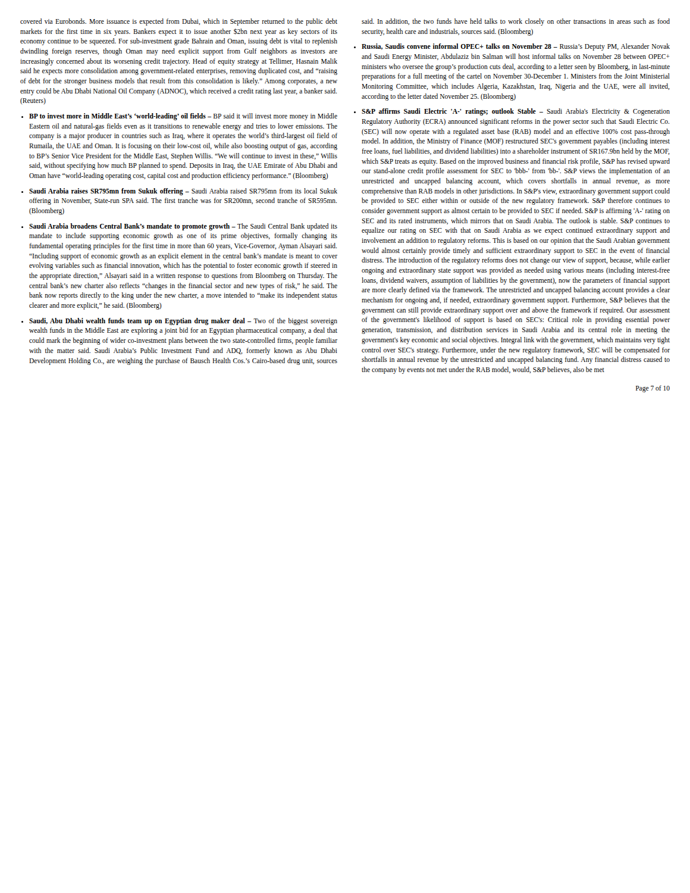covered via Eurobonds. More issuance is expected from Dubai, which in September returned to the public debt markets for the first time in six years. Bankers expect it to issue another $2bn next year as key sectors of its economy continue to be squeezed. For sub-investment grade Bahrain and Oman, issuing debt is vital to replenish dwindling foreign reserves, though Oman may need explicit support from Gulf neighbors as investors are increasingly concerned about its worsening credit trajectory. Head of equity strategy at Tellimer, Hasnain Malik said he expects more consolidation among government-related enterprises, removing duplicated cost, and “raising of debt for the stronger business models that result from this consolidation is likely.” Among corporates, a new entry could be Abu Dhabi National Oil Company (ADNOC), which received a credit rating last year, a banker said. (Reuters)
BP to invest more in Middle East’s ‘world-leading’ oil fields – BP said it will invest more money in Middle Eastern oil and natural-gas fields even as it transitions to renewable energy and tries to lower emissions. The company is a major producer in countries such as Iraq, where it operates the world’s third-largest oil field of Rumaila, the UAE and Oman. It is focusing on their low-cost oil, while also boosting output of gas, according to BP’s Senior Vice President for the Middle East, Stephen Willis. “We will continue to invest in these,” Willis said, without specifying how much BP planned to spend. Deposits in Iraq, the UAE Emirate of Abu Dhabi and Oman have “world-leading operating cost, capital cost and production efficiency performance.” (Bloomberg)
Saudi Arabia raises SR795mn from Sukuk offering – Saudi Arabia raised SR795mn from its local Sukuk offering in November, State-run SPA said. The first tranche was for SR200mn, second tranche of SR595mn. (Bloomberg)
Saudi Arabia broadens Central Bank’s mandate to promote growth – The Saudi Central Bank updated its mandate to include supporting economic growth as one of its prime objectives, formally changing its fundamental operating principles for the first time in more than 60 years, Vice-Governor, Ayman Alsayari said. “Including support of economic growth as an explicit element in the central bank’s mandate is meant to cover evolving variables such as financial innovation, which has the potential to foster economic growth if steered in the appropriate direction,” Alsayari said in a written response to questions from Bloomberg on Thursday. The central bank’s new charter also reflects “changes in the financial sector and new types of risk,” he said. The bank now reports directly to the king under the new charter, a move intended to “make its independent status clearer and more explicit,” he said. (Bloomberg)
Saudi, Abu Dhabi wealth funds team up on Egyptian drug maker deal – Two of the biggest sovereign wealth funds in the Middle East are exploring a joint bid for an Egyptian pharmaceutical company, a deal that could mark the beginning of wider co-investment plans between the two state-controlled firms, people familiar with the matter said. Saudi Arabia’s Public Investment Fund and ADQ, formerly known as Abu Dhabi Development Holding Co., are weighing the purchase of Bausch Health Cos.’s Cairo-based drug unit, sources said. In addition, the two funds have held talks to work closely on other transactions in areas such as food security, health care and industrials, sources said. (Bloomberg)
Russia, Saudis convene informal OPEC+ talks on November 28 – Russia’s Deputy PM, Alexander Novak and Saudi Energy Minister, Abdulaziz bin Salman will host informal talks on November 28 between OPEC+ ministers who oversee the group’s production cuts deal, according to a letter seen by Bloomberg, in last-minute preparations for a full meeting of the cartel on November 30-December 1. Ministers from the Joint Ministerial Monitoring Committee, which includes Algeria, Kazakhstan, Iraq, Nigeria and the UAE, were all invited, according to the letter dated November 25. (Bloomberg)
S&P affirms Saudi Electric 'A-' ratings; outlook Stable – Saudi Arabia's Electricity & Cogeneration Regulatory Authority (ECRA) announced significant reforms in the power sector such that Saudi Electric Co. (SEC) will now operate with a regulated asset base (RAB) model and an effective 100% cost pass-through model. In addition, the Ministry of Finance (MOF) restructured SEC's government payables (including interest free loans, fuel liabilities, and dividend liabilities) into a shareholder instrument of SR167.9bn held by the MOF, which S&P treats as equity. Based on the improved business and financial risk profile, S&P has revised upward our stand-alone credit profile assessment for SEC to 'bbb-' from 'bb-'. S&P views the implementation of an unrestricted and uncapped balancing account, which covers shortfalls in annual revenue, as more comprehensive than RAB models in other jurisdictions. In S&P's view, extraordinary government support could be provided to SEC either within or outside of the new regulatory framework. S&P therefore continues to consider government support as almost certain to be provided to SEC if needed. S&P is affirming 'A-' rating on SEC and its rated instruments, which mirrors that on Saudi Arabia. The outlook is stable. S&P continues to equalize our rating on SEC with that on Saudi Arabia as we expect continued extraordinary support and involvement an addition to regulatory reforms. This is based on our opinion that the Saudi Arabian government would almost certainly provide timely and sufficient extraordinary support to SEC in the event of financial distress. The introduction of the regulatory reforms does not change our view of support, because, while earlier ongoing and extraordinary state support was provided as needed using various means (including interest-free loans, dividend waivers, assumption of liabilities by the government), now the parameters of financial support are more clearly defined via the framework. The unrestricted and uncapped balancing account provides a clear mechanism for ongoing and, if needed, extraordinary government support. Furthermore, S&P believes that the government can still provide extraordinary support over and above the framework if required. Our assessment of the government's likelihood of support is based on SEC's: Critical role in providing essential power generation, transmission, and distribution services in Saudi Arabia and its central role in meeting the government's key economic and social objectives. Integral link with the government, which maintains very tight control over SEC's strategy. Furthermore, under the new regulatory framework, SEC will be compensated for shortfalls in annual revenue by the unrestricted and uncapped balancing fund. Any financial distress caused to the company by events not met under the RAB model, would, S&P believes, also be met
Page 7 of 10